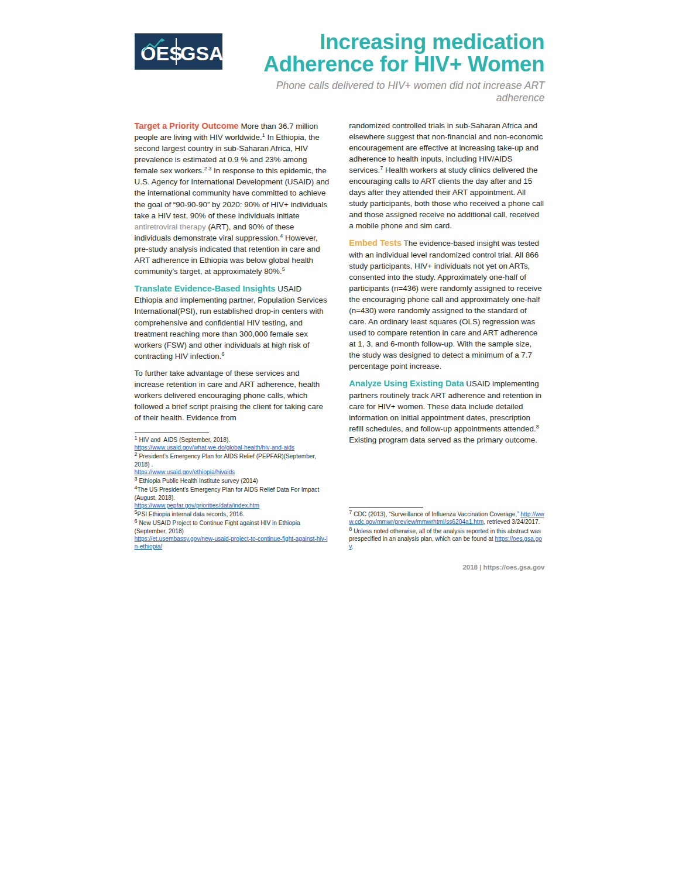OES GSA
Increasing medicationAdherence for HIV+ Women
Phone calls delivered to HIV+ women did not increase ART adherence
Target a Priority Outcome More than 36.7 million people are living with HIV worldwide.1 In Ethiopia, the second largest country in sub-Saharan Africa, HIV prevalence is estimated at 0.9 % and 23% among female sex workers.2 3 In response to this epidemic, the U.S. Agency for International Development (USAID) and the international community have committed to achieve the goal of “90-90-90” by 2020: 90% of HIV+ individuals take a HIV test, 90% of these individuals initiate antiretroviral therapy (ART), and 90% of these individuals demonstrate viral suppression.4 However, pre-study analysis indicated that retention in care and ART adherence in Ethiopia was below global health community’s target, at approximately 80%.5
Translate Evidence-Based Insights USAID Ethiopia and implementing partner, Population Services International(PSI), run established drop-in centers with comprehensive and confidential HIV testing, and treatment reaching more than 300,000 female sex workers (FSW) and other individuals at high risk of contracting HIV infection.6
To further take advantage of these services and increase retention in care and ART adherence, health workers delivered encouraging phone calls, which followed a brief script praising the client for taking care of their health. Evidence from
1 HIV and AIDS (September, 2018).
https://www.usaid.gov/what-we-do/global-health/hiv-and-aids
2 President’s Emergency Plan for AIDS Relief (PEPFAR)(September, 2018) .
https://www.usaid.gov/ethiopia/hivaids
3 Ethiopia Public Health Institute survey (2014)
4 The US President’s Emergency Plan for AIDS Relief Data For Impact (August, 2018).
https://www.pepfar.gov/priorities/data/index.htm
5 PSI Ethiopia internal data records, 2016.
6 New USAID Project to Continue Fight against HIV in Ethiopia (September, 2018)
https://et.usembassy.gov/new-usaid-project-to-continue-fight-against-hiv-in-ethiopia/
randomized controlled trials in sub-Saharan Africa and elsewhere suggest that non-financial and non-economic encouragement are effective at increasing take-up and adherence to health inputs, including HIV/AIDS services.7 Health workers at study clinics delivered the encouraging calls to ART clients the day after and 15 days after they attended their ART appointment. All study participants, both those who received a phone call and those assigned receive no additional call, received a mobile phone and sim card.
Embed Tests The evidence-based insight was tested with an individual level randomized control trial. All 866 study participants, HIV+ individuals not yet on ARTs, consented into the study. Approximately one-half of participants (n=436) were randomly assigned to receive the encouraging phone call and approximately one-half (n=430) were randomly assigned to the standard of care. An ordinary least squares (OLS) regression was used to compare retention in care and ART adherence at 1, 3, and 6-month follow-up. With the sample size, the study was designed to detect a minimum of a 7.7 percentage point increase.
Analyze Using Existing Data USAID implementing partners routinely track ART adherence and retention in care for HIV+ women. These data include detailed information on initial appointment dates, prescription refill schedules, and follow-up appointments attended.8 Existing program data served as the primary outcome.
7 CDC (2013), “Surveillance of Influenza Vaccination Coverage,” http://www.cdc.gov/mmwr/preview/mmwrhtml/ss6204a1.htm, retrieved 3/24/2017.
8 Unless noted otherwise, all of the analysis reported in this abstract was prespecified in an analysis plan, which can be found at https://oes.gsa.gov.
2018 | https://oes.gsa.gov